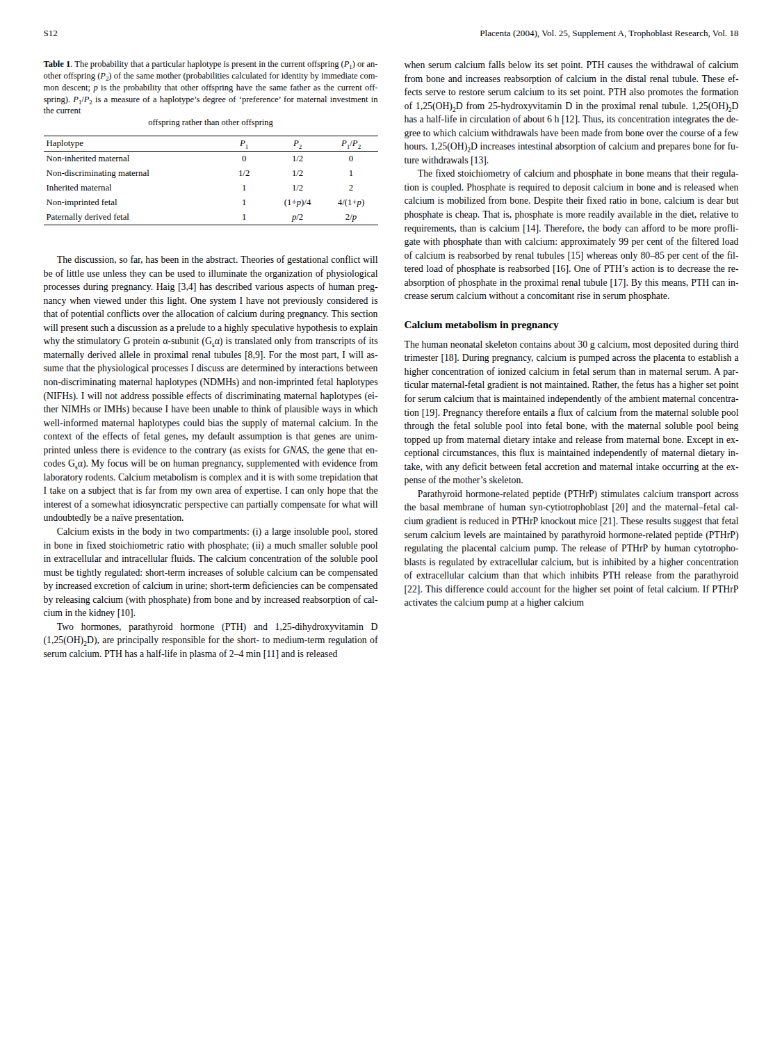S12
Placenta (2004), Vol. 25, Supplement A, Trophoblast Research, Vol. 18
Table 1. The probability that a particular haplotype is present in the current offspring (P1) or another offspring (P2) of the same mother (probabilities calculated for identity by immediate common descent; p is the probability that other offspring have the same father as the current offspring). P1/P2 is a measure of a haplotype’s degree of ‘preference’ for maternal investment in the current offspring rather than other offspring
| Haplotype | P 1 | P 2 | P 1 / P 2 |
| --- | --- | --- | --- |
| Non-inherited maternal | 0 | 1/2 | 0 |
| Non-discriminating maternal | 1/2 | 1/2 | 1 |
| Inherited maternal | 1 | 1/2 | 2 |
| Non-imprinted fetal | 1 | (1+ p )/4 | 4/(1+ p ) |
| Paternally derived fetal | 1 | p /2 | 2/ p |
The discussion, so far, has been in the abstract. Theories of gestational conflict will be of little use unless they can be used to illuminate the organization of physiological processes during pregnancy. Haig [3,4] has described various aspects of human pregnancy when viewed under this light. One system I have not previously considered is that of potential conflicts over the allocation of calcium during pregnancy. This section will present such a discussion as a prelude to a highly speculative hypothesis to explain why the stimulatory G protein α-subunit (Gsα) is translated only from transcripts of its maternally derived allele in proximal renal tubules [8,9]. For the most part, I will assume that the physiological processes I discuss are determined by interactions between non-discriminating maternal haplotypes (NDMHs) and non-imprinted fetal haplotypes (NIFHs). I will not address possible effects of discriminating maternal haplotypes (either NIMHs or IMHs) because I have been unable to think of plausible ways in which well-informed maternal haplotypes could bias the supply of maternal calcium. In the context of the effects of fetal genes, my default assumption is that genes are unimprinted unless there is evidence to the contrary (as exists for GNAS, the gene that encodes Gsα). My focus will be on human pregnancy, supplemented with evidence from laboratory rodents. Calcium metabolism is complex and it is with some trepidation that I take on a subject that is far from my own area of expertise. I can only hope that the interest of a somewhat idiosyncratic perspective can partially compensate for what will undoubtedly be a naïve presentation.
Calcium exists in the body in two compartments: (i) a large insoluble pool, stored in bone in fixed stoichiometric ratio with phosphate; (ii) a much smaller soluble pool in extracellular and intracellular fluids. The calcium concentration of the soluble pool must be tightly regulated: short-term increases of soluble calcium can be compensated by increased excretion of calcium in urine; short-term deficiencies can be compensated by releasing calcium (with phosphate) from bone and by increased reabsorption of calcium in the kidney [10].
Two hormones, parathyroid hormone (PTH) and 1,25-dihydroxyvitamin D (1,25(OH)2D), are principally responsible for the short- to medium-term regulation of serum calcium. PTH has a half-life in plasma of 2–4 min [11] and is released
when serum calcium falls below its set point. PTH causes the withdrawal of calcium from bone and increases reabsorption of calcium in the distal renal tubule. These effects serve to restore serum calcium to its set point. PTH also promotes the formation of 1,25(OH)2D from 25-hydroxyvitamin D in the proximal renal tubule. 1,25(OH)2D has a half-life in circulation of about 6 h [12]. Thus, its concentration integrates the degree to which calcium withdrawals have been made from bone over the course of a few hours. 1,25(OH)2D increases intestinal absorption of calcium and prepares bone for future withdrawals [13].
The fixed stoichiometry of calcium and phosphate in bone means that their regulation is coupled. Phosphate is required to deposit calcium in bone and is released when calcium is mobilized from bone. Despite their fixed ratio in bone, calcium is dear but phosphate is cheap. That is, phosphate is more readily available in the diet, relative to requirements, than is calcium [14]. Therefore, the body can afford to be more profligate with phosphate than with calcium: approximately 99 per cent of the filtered load of calcium is reabsorbed by renal tubules [15] whereas only 80–85 per cent of the filtered load of phosphate is reabsorbed [16]. One of PTH’s action is to decrease the reabsorption of phosphate in the proximal renal tubule [17]. By this means, PTH can increase serum calcium without a concomitant rise in serum phosphate.
Calcium metabolism in pregnancy
The human neonatal skeleton contains about 30 g calcium, most deposited during third trimester [18]. During pregnancy, calcium is pumped across the placenta to establish a higher concentration of ionized calcium in fetal serum than in maternal serum. A particular maternal-fetal gradient is not maintained. Rather, the fetus has a higher set point for serum calcium that is maintained independently of the ambient maternal concentration [19]. Pregnancy therefore entails a flux of calcium from the maternal soluble pool through the fetal soluble pool into fetal bone, with the maternal soluble pool being topped up from maternal dietary intake and release from maternal bone. Except in exceptional circumstances, this flux is maintained independently of maternal dietary intake, with any deficit between fetal accretion and maternal intake occurring at the expense of the mother’s skeleton.
Parathyroid hormone-related peptide (PTHrP) stimulates calcium transport across the basal membrane of human syn-cytiotrophoblast [20] and the maternal–fetal calcium gradient is reduced in PTHrP knockout mice [21]. These results suggest that fetal serum calcium levels are maintained by parathyroid hormone-related peptide (PTHrP) regulating the placental calcium pump. The release of PTHrP by human cytotropho-blasts is regulated by extracellular calcium, but is inhibited by a higher concentration of extracellular calcium than that which inhibits PTH release from the parathyroid [22]. This difference could account for the higher set point of fetal calcium. If PTHrP activates the calcium pump at a higher calcium